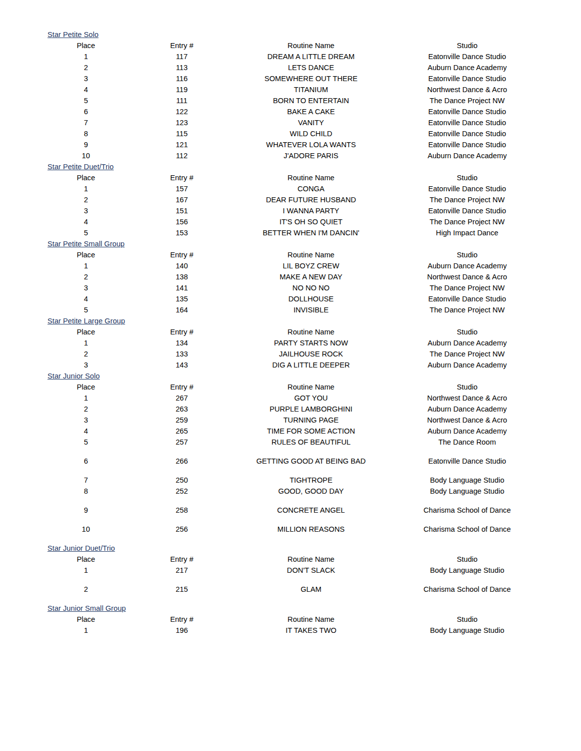| Star Petite Solo | | | |
| Place | Entry # | Routine Name | Studio |
| 1 | 117 | DREAM A LITTLE DREAM | Eatonville Dance Studio |
| 2 | 113 | LETS DANCE | Auburn Dance Academy |
| 3 | 116 | SOMEWHERE OUT THERE | Eatonville Dance Studio |
| 4 | 119 | TITANIUM | Northwest Dance & Acro |
| 5 | 111 | BORN TO ENTERTAIN | The Dance Project NW |
| 6 | 122 | BAKE A CAKE | Eatonville Dance Studio |
| 7 | 123 | VANITY | Eatonville Dance Studio |
| 8 | 115 | WILD CHILD | Eatonville Dance Studio |
| 9 | 121 | WHATEVER LOLA WANTS | Eatonville Dance Studio |
| 10 | 112 | J'ADORE PARIS | Auburn Dance Academy |
| Star Petite Duet/Trio | | | |
| Place | Entry # | Routine Name | Studio |
| 1 | 157 | CONGA | Eatonville Dance Studio |
| 2 | 167 | DEAR FUTURE HUSBAND | The Dance Project NW |
| 3 | 151 | I WANNA PARTY | Eatonville Dance Studio |
| 4 | 156 | IT'S OH SO QUIET | The Dance Project NW |
| 5 | 153 | BETTER WHEN I'M DANCIN' | High Impact Dance |
| Star Petite Small Group | | | |
| Place | Entry # | Routine Name | Studio |
| 1 | 140 | LIL BOYZ CREW | Auburn Dance Academy |
| 2 | 138 | MAKE A NEW DAY | Northwest Dance & Acro |
| 3 | 141 | NO NO NO | The Dance Project NW |
| 4 | 135 | DOLLHOUSE | Eatonville Dance Studio |
| 5 | 164 | INVISIBLE | The Dance Project NW |
| Star Petite Large Group | | | |
| Place | Entry # | Routine Name | Studio |
| 1 | 134 | PARTY STARTS NOW | Auburn Dance Academy |
| 2 | 133 | JAILHOUSE ROCK | The Dance Project NW |
| 3 | 143 | DIG A LITTLE DEEPER | Auburn Dance Academy |
| Star Junior Solo | | | |
| Place | Entry # | Routine Name | Studio |
| 1 | 267 | GOT YOU | Northwest Dance & Acro |
| 2 | 263 | PURPLE LAMBORGHINI | Auburn Dance Academy |
| 3 | 259 | TURNING PAGE | Northwest Dance & Acro |
| 4 | 265 | TIME FOR SOME ACTION | Auburn Dance Academy |
| 5 | 257 | RULES OF BEAUTIFUL | The Dance Room |
| 6 | 266 | GETTING GOOD AT BEING BAD | Eatonville Dance Studio |
| 7 | 250 | TIGHTROPE | Body Language Studio |
| 8 | 252 | GOOD, GOOD DAY | Body Language Studio |
| 9 | 258 | CONCRETE ANGEL | Charisma School of Dance |
| 10 | 256 | MILLION REASONS | Charisma School of Dance |
| Star Junior Duet/Trio | | | |
| Place | Entry # | Routine Name | Studio |
| 1 | 217 | DON'T SLACK | Body Language Studio |
| 2 | 215 | GLAM | Charisma School of Dance |
| Star Junior Small Group | | | |
| Place | Entry # | Routine Name | Studio |
| 1 | 196 | IT TAKES TWO | Body Language Studio |